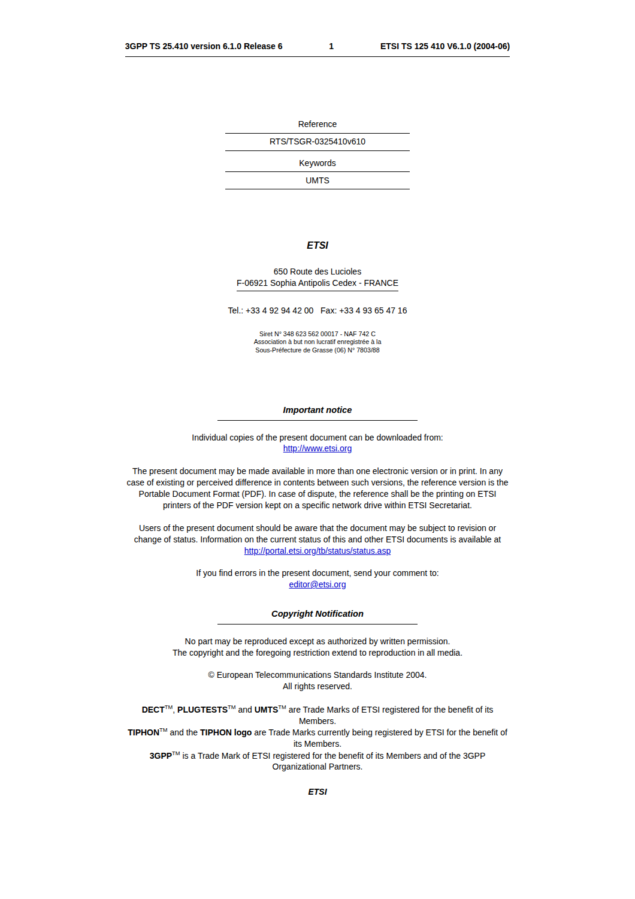3GPP TS 25.410 version 6.1.0 Release 6
1
ETSI TS 125 410 V6.1.0 (2004-06)
Reference
RTS/TSGR-0325410v610
Keywords
UMTS
ETSI
650 Route des Lucioles
F-06921 Sophia Antipolis Cedex - FRANCE
Tel.: +33 4 92 94 42 00 Fax: +33 4 93 65 47 16
Siret N° 348 623 562 00017 - NAF 742 C
Association à but non lucratif enregistrée à la
Sous-Préfecture de Grasse (06) N° 7803/88
Important notice
Individual copies of the present document can be downloaded from:
http://www.etsi.org
The present document may be made available in more than one electronic version or in print. In any case of existing or perceived difference in contents between such versions, the reference version is the Portable Document Format (PDF). In case of dispute, the reference shall be the printing on ETSI printers of the PDF version kept on a specific network drive within ETSI Secretariat.
Users of the present document should be aware that the document may be subject to revision or change of status. Information on the current status of this and other ETSI documents is available at
http://portal.etsi.org/tb/status/status.asp
If you find errors in the present document, send your comment to:
editor@etsi.org
Copyright Notification
No part may be reproduced except as authorized by written permission.
The copyright and the foregoing restriction extend to reproduction in all media.
© European Telecommunications Standards Institute 2004.
All rights reserved.
DECT TM, PLUGTESTS TM and UMTS TM are Trade Marks of ETSI registered for the benefit of its Members.
TIPHON TM and the TIPHON logo are Trade Marks currently being registered by ETSI for the benefit of its Members.
3GPP TM is a Trade Mark of ETSI registered for the benefit of its Members and of the 3GPP Organizational Partners.
ETSI